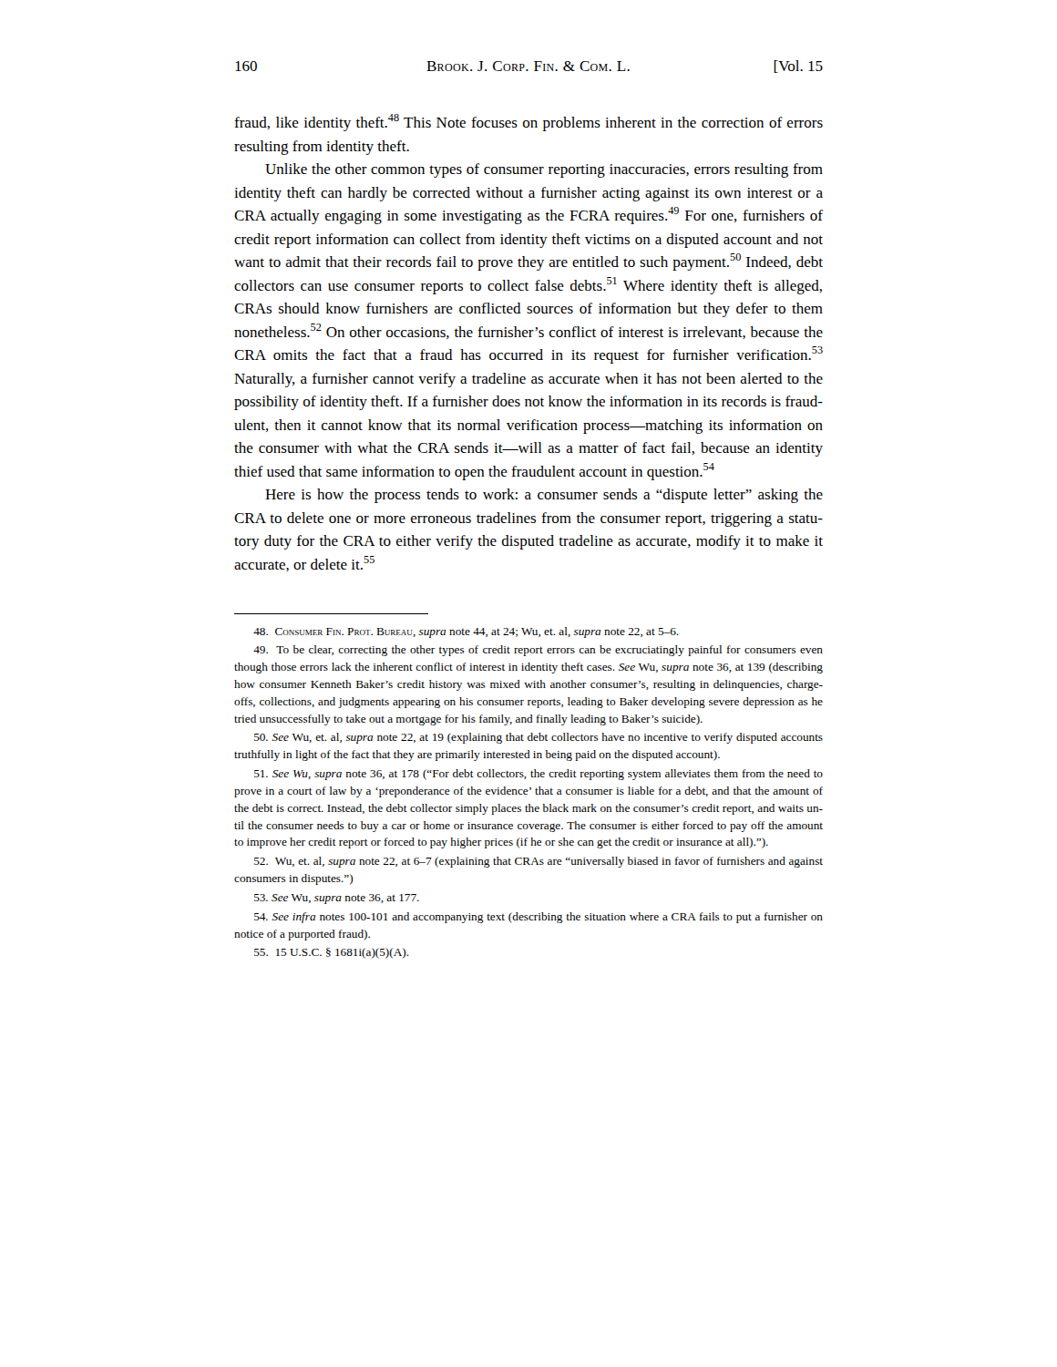160 Brook. J. Corp. Fin. & Com. L. [Vol. 15
fraud, like identity theft.48 This Note focuses on problems inherent in the correction of errors resulting from identity theft.
Unlike the other common types of consumer reporting inaccuracies, errors resulting from identity theft can hardly be corrected without a furnisher acting against its own interest or a CRA actually engaging in some investigating as the FCRA requires.49 For one, furnishers of credit report information can collect from identity theft victims on a disputed account and not want to admit that their records fail to prove they are entitled to such payment.50 Indeed, debt collectors can use consumer reports to collect false debts.51 Where identity theft is alleged, CRAs should know furnishers are conflicted sources of information but they defer to them nonetheless.52 On other occasions, the furnisher’s conflict of interest is irrelevant, because the CRA omits the fact that a fraud has occurred in its request for furnisher verification.53 Naturally, a furnisher cannot verify a tradeline as accurate when it has not been alerted to the possibility of identity theft. If a furnisher does not know the information in its records is fraudulent, then it cannot know that its normal verification process—matching its information on the consumer with what the CRA sends it—will as a matter of fact fail, because an identity thief used that same information to open the fraudulent account in question.54
Here is how the process tends to work: a consumer sends a “dispute letter” asking the CRA to delete one or more erroneous tradelines from the consumer report, triggering a statutory duty for the CRA to either verify the disputed tradeline as accurate, modify it to make it accurate, or delete it.55
48. Consumer Fin. Prot. Bureau, supra note 44, at 24; Wu, et. al, supra note 22, at 5–6.
49. To be clear, correcting the other types of credit report errors can be excruciatingly painful for consumers even though those errors lack the inherent conflict of interest in identity theft cases. See Wu, supra note 36, at 139 (describing how consumer Kenneth Baker’s credit history was mixed with another consumer’s, resulting in delinquencies, charge-offs, collections, and judgments appearing on his consumer reports, leading to Baker developing severe depression as he tried unsuccessfully to take out a mortgage for his family, and finally leading to Baker’s suicide).
50. See Wu, et. al, supra note 22, at 19 (explaining that debt collectors have no incentive to verify disputed accounts truthfully in light of the fact that they are primarily interested in being paid on the disputed account).
51. See Wu, supra note 36, at 178 (“For debt collectors, the credit reporting system alleviates them from the need to prove in a court of law by a ‘preponderance of the evidence’ that a consumer is liable for a debt, and that the amount of the debt is correct. Instead, the debt collector simply places the black mark on the consumer’s credit report, and waits until the consumer needs to buy a car or home or insurance coverage. The consumer is either forced to pay off the amount to improve her credit report or forced to pay higher prices (if he or she can get the credit or insurance at all).”).
52. Wu, et. al, supra note 22, at 6–7 (explaining that CRAs are “universally biased in favor of furnishers and against consumers in disputes.”)
53. See Wu, supra note 36, at 177.
54. See infra notes 100-101 and accompanying text (describing the situation where a CRA fails to put a furnisher on notice of a purported fraud).
55. 15 U.S.C. § 1681i(a)(5)(A).